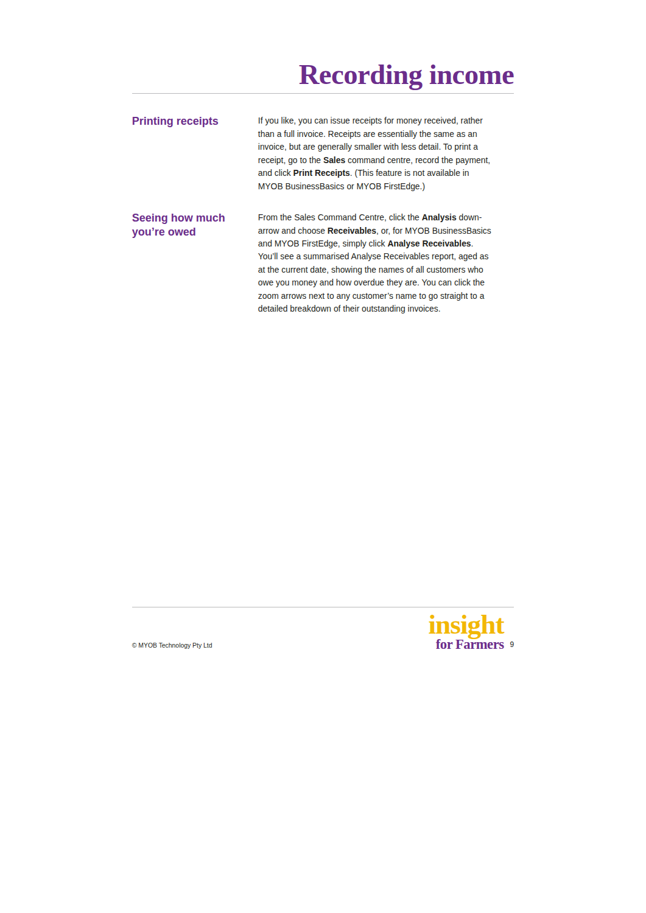Recording income
Printing receipts
If you like, you can issue receipts for money received, rather than a full invoice. Receipts are essentially the same as an invoice, but are generally smaller with less detail. To print a receipt, go to the Sales command centre, record the payment, and click Print Receipts. (This feature is not available in MYOB BusinessBasics or MYOB FirstEdge.)
Seeing how much you’re owed
From the Sales Command Centre, click the Analysis down-arrow and choose Receivables, or, for MYOB BusinessBasics and MYOB FirstEdge, simply click Analyse Receivables. You’ll see a summarised Analyse Receivables report, aged as at the current date, showing the names of all customers who owe you money and how overdue they are. You can click the zoom arrows next to any customer’s name to go straight to a detailed breakdown of their outstanding invoices.
© MYOB Technology Pty Ltd
insight for Farmers
9